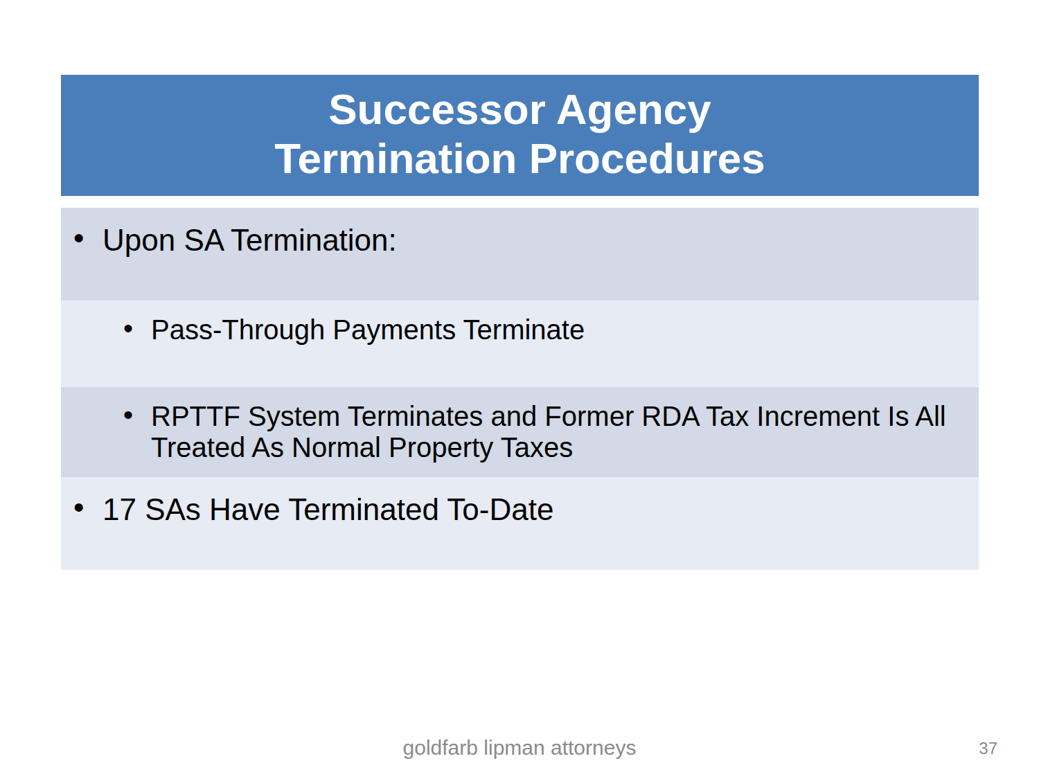Successor Agency
Termination Procedures
Upon SA Termination:
Pass-Through Payments Terminate
RPTTF System Terminates and Former RDA Tax Increment Is All Treated As Normal Property Taxes
17 SAs Have Terminated To-Date
goldfarb lipman attorneys
37